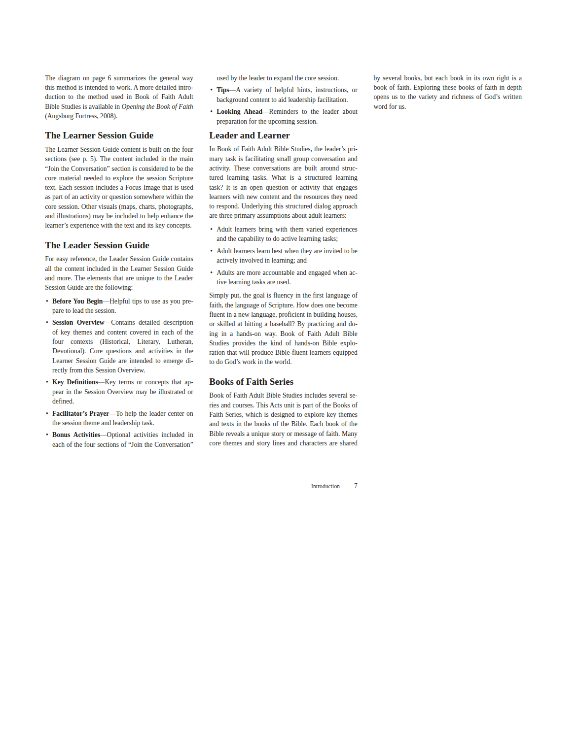The diagram on page 6 summarizes the general way this method is intended to work. A more detailed introduction to the method used in Book of Faith Adult Bible Studies is available in Opening the Book of Faith (Augsburg Fortress, 2008).
The Learner Session Guide
The Learner Session Guide content is built on the four sections (see p. 5). The content included in the main “Join the Conversation” section is considered to be the core material needed to explore the session Scripture text. Each session includes a Focus Image that is used as part of an activity or question somewhere within the core session. Other visuals (maps, charts, photographs, and illustrations) may be included to help enhance the learner’s experience with the text and its key concepts.
The Leader Session Guide
For easy reference, the Leader Session Guide contains all the content included in the Learner Session Guide and more. The elements that are unique to the Leader Session Guide are the following:
Before You Begin—Helpful tips to use as you prepare to lead the session.
Session Overview—Contains detailed description of key themes and content covered in each of the four contexts (Historical, Literary, Lutheran, Devotional). Core questions and activities in the Learner Session Guide are intended to emerge directly from this Session Overview.
Key Definitions—Key terms or concepts that appear in the Session Overview may be illustrated or defined.
Facilitator’s Prayer—To help the leader center on the session theme and leadership task.
Bonus Activities—Optional activities included in each of the four sections of “Join the Conversation” used by the leader to expand the core session.
Tips—A variety of helpful hints, instructions, or background content to aid leadership facilitation.
Looking Ahead—Reminders to the leader about preparation for the upcoming session.
Leader and Learner
In Book of Faith Adult Bible Studies, the leader’s primary task is facilitating small group conversation and activity. These conversations are built around structured learning tasks. What is a structured learning task? It is an open question or activity that engages learners with new content and the resources they need to respond. Underlying this structured dialog approach are three primary assumptions about adult learners:
Adult learners bring with them varied experiences and the capability to do active learning tasks;
Adult learners learn best when they are invited to be actively involved in learning; and
Adults are more accountable and engaged when active learning tasks are used.
Simply put, the goal is fluency in the first language of faith, the language of Scripture. How does one become fluent in a new language, proficient in building houses, or skilled at hitting a baseball? By practicing and doing in a hands-on way. Book of Faith Adult Bible Studies provides the kind of hands-on Bible exploration that will produce Bible-fluent learners equipped to do God’s work in the world.
Books of Faith Series
Book of Faith Adult Bible Studies includes several series and courses. This Acts unit is part of the Books of Faith Series, which is designed to explore key themes and texts in the books of the Bible. Each book of the Bible reveals a unique story or message of faith. Many core themes and story lines and characters are shared by several books, but each book in its own right is a book of faith. Exploring these books of faith in depth opens us to the variety and richness of God’s written word for us.
Introduction 7